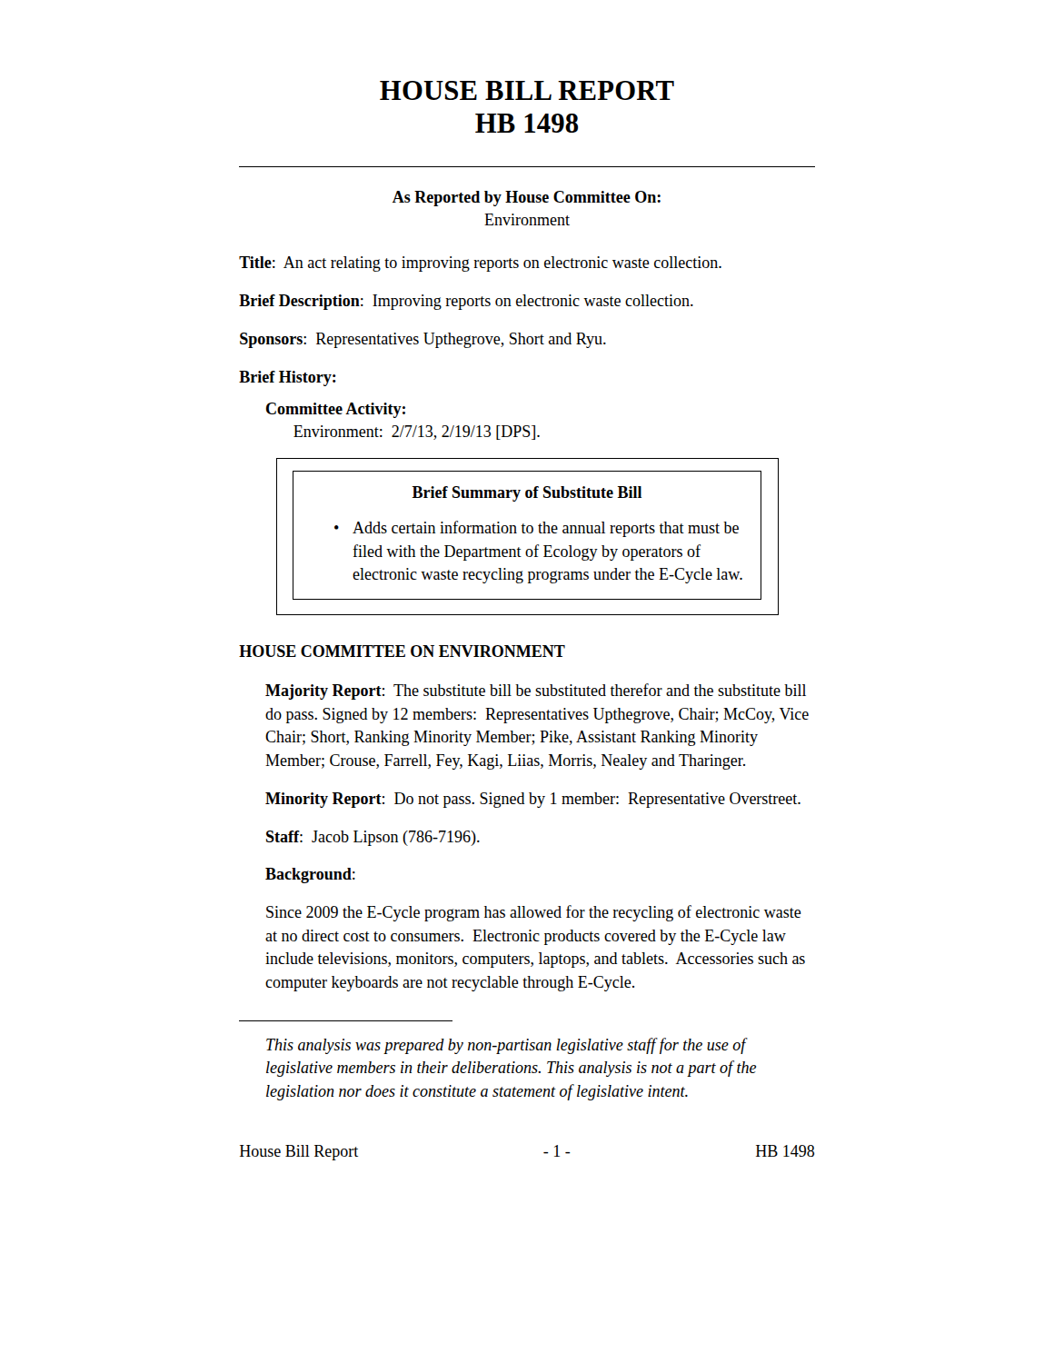HOUSE BILL REPORT
HB 1498
As Reported by House Committee On:
Environment
Title: An act relating to improving reports on electronic waste collection.
Brief Description: Improving reports on electronic waste collection.
Sponsors: Representatives Upthegrove, Short and Ryu.
Brief History:
Committee Activity:
Environment: 2/7/13, 2/19/13 [DPS].
Brief Summary of Substitute Bill
Adds certain information to the annual reports that must be filed with the Department of Ecology by operators of electronic waste recycling programs under the E-Cycle law.
HOUSE COMMITTEE ON ENVIRONMENT
Majority Report: The substitute bill be substituted therefor and the substitute bill do pass. Signed by 12 members: Representatives Upthegrove, Chair; McCoy, Vice Chair; Short, Ranking Minority Member; Pike, Assistant Ranking Minority Member; Crouse, Farrell, Fey, Kagi, Liias, Morris, Nealey and Tharinger.
Minority Report: Do not pass. Signed by 1 member: Representative Overstreet.
Staff: Jacob Lipson (786-7196).
Background:
Since 2009 the E-Cycle program has allowed for the recycling of electronic waste at no direct cost to consumers. Electronic products covered by the E-Cycle law include televisions, monitors, computers, laptops, and tablets. Accessories such as computer keyboards are not recyclable through E-Cycle.
This analysis was prepared by non-partisan legislative staff for the use of legislative members in their deliberations. This analysis is not a part of the legislation nor does it constitute a statement of legislative intent.
House Bill Report
- 1 -
HB 1498